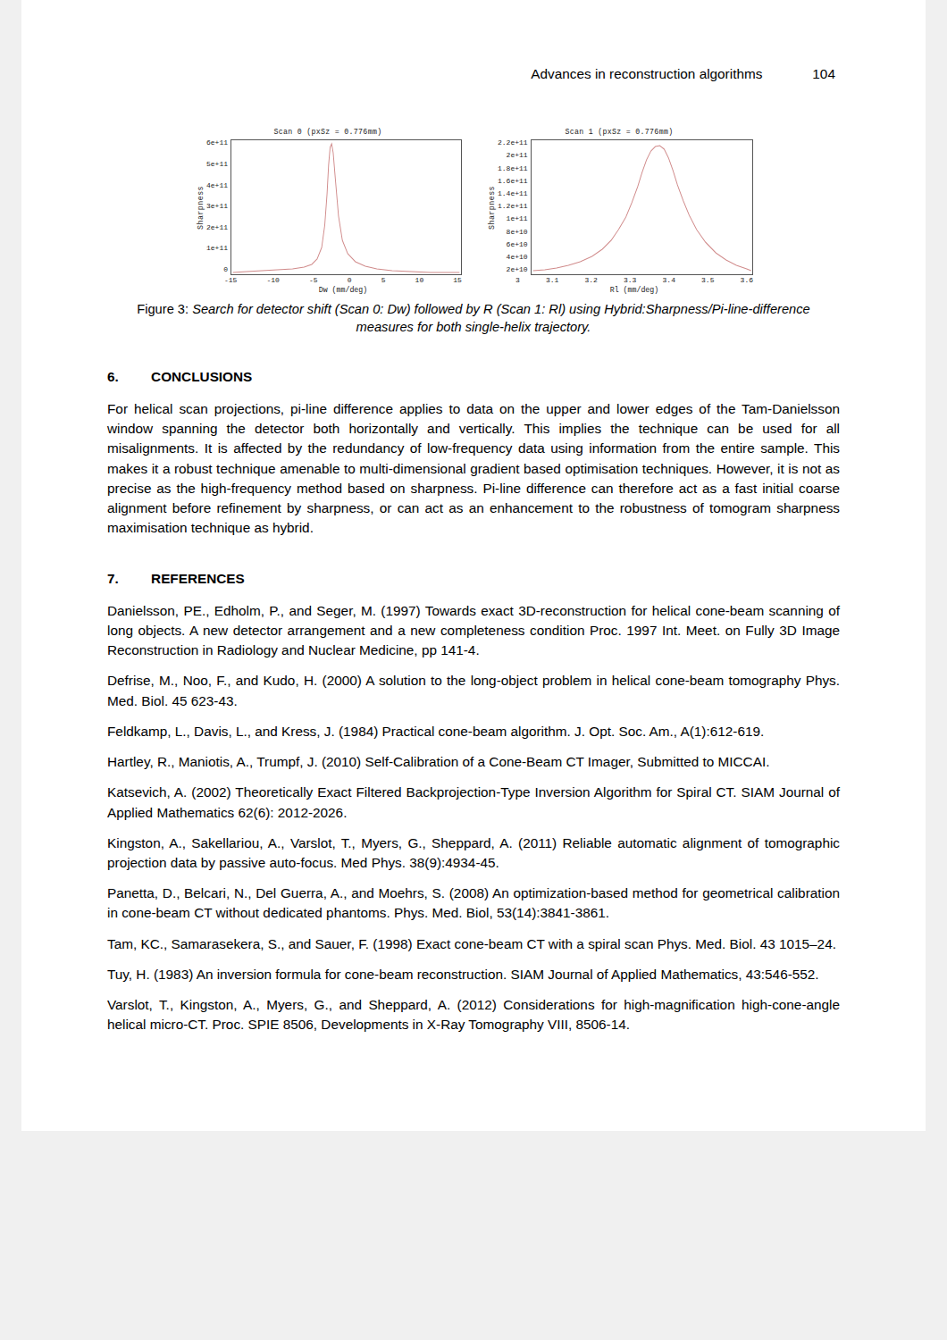Advances in reconstruction algorithms 104
Scan 0 (pxSz = 0.776mm)
Sharpness
6e+11 5e+11 4e+11 3e+11 2e+11 1e+11 0
-15-10-5051015
Dw (mm/deg)
Scan 1 (pxSz = 0.776mm)
Sharpness
2.2e+11 2e+11 1.8e+11 1.6e+11 1.4e+11 1.2e+11 1e+11 8e+10 6e+10 4e+10 2e+10
33.13.23.33.43.53.6
Rl (mm/deg)
Figure 3: Search for detector shift (Scan 0: Dw) followed by R (Scan 1: Rl) using Hybrid:Sharpness/Pi-line-difference measures for both single-helix trajectory.
6. CONCLUSIONS
For helical scan projections, pi-line difference applies to data on the upper and lower edges of the Tam-Danielsson window spanning the detector both horizontally and vertically. This implies the technique can be used for all misalignments. It is affected by the redundancy of low-frequency data using information from the entire sample. This makes it a robust technique amenable to multi-dimensional gradient based optimisation techniques. However, it is not as precise as the high-frequency method based on sharpness. Pi-line difference can therefore act as a fast initial coarse alignment before refinement by sharpness, or can act as an enhancement to the robustness of tomogram sharpness maximisation technique as hybrid.
7. REFERENCES
Danielsson, PE., Edholm, P., and Seger, M. (1997) Towards exact 3D-reconstruction for helical cone-beam scanning of long objects. A new detector arrangement and a new completeness condition Proc. 1997 Int. Meet. on Fully 3D Image Reconstruction in Radiology and Nuclear Medicine, pp 141-4.
Defrise, M., Noo, F., and Kudo, H. (2000) A solution to the long-object problem in helical cone-beam tomography Phys. Med. Biol. 45 623-43.
Feldkamp, L., Davis, L., and Kress, J. (1984) Practical cone-beam algorithm. J. Opt. Soc. Am., A(1):612-619.
Hartley, R., Maniotis, A., Trumpf, J. (2010) Self-Calibration of a Cone-Beam CT Imager, Submitted to MICCAI.
Katsevich, A. (2002) Theoretically Exact Filtered Backprojection-Type Inversion Algorithm for Spiral CT. SIAM Journal of Applied Mathematics 62(6): 2012-2026.
Kingston, A., Sakellariou, A., Varslot, T., Myers, G., Sheppard, A. (2011) Reliable automatic alignment of tomographic projection data by passive auto-focus. Med Phys. 38(9):4934-45.
Panetta, D., Belcari, N., Del Guerra, A., and Moehrs, S. (2008) An optimization-based method for geometrical calibration in cone-beam CT without dedicated phantoms. Phys. Med. Biol, 53(14):3841-3861.
Tam, KC., Samarasekera, S., and Sauer, F. (1998) Exact cone-beam CT with a spiral scan Phys. Med. Biol. 43 1015–24.
Tuy, H. (1983) An inversion formula for cone-beam reconstruction. SIAM Journal of Applied Mathematics, 43:546-552.
Varslot, T., Kingston, A., Myers, G., and Sheppard, A. (2012) Considerations for high-magnification high-cone-angle helical micro-CT. Proc. SPIE 8506, Developments in X-Ray Tomography VIII, 8506-14.